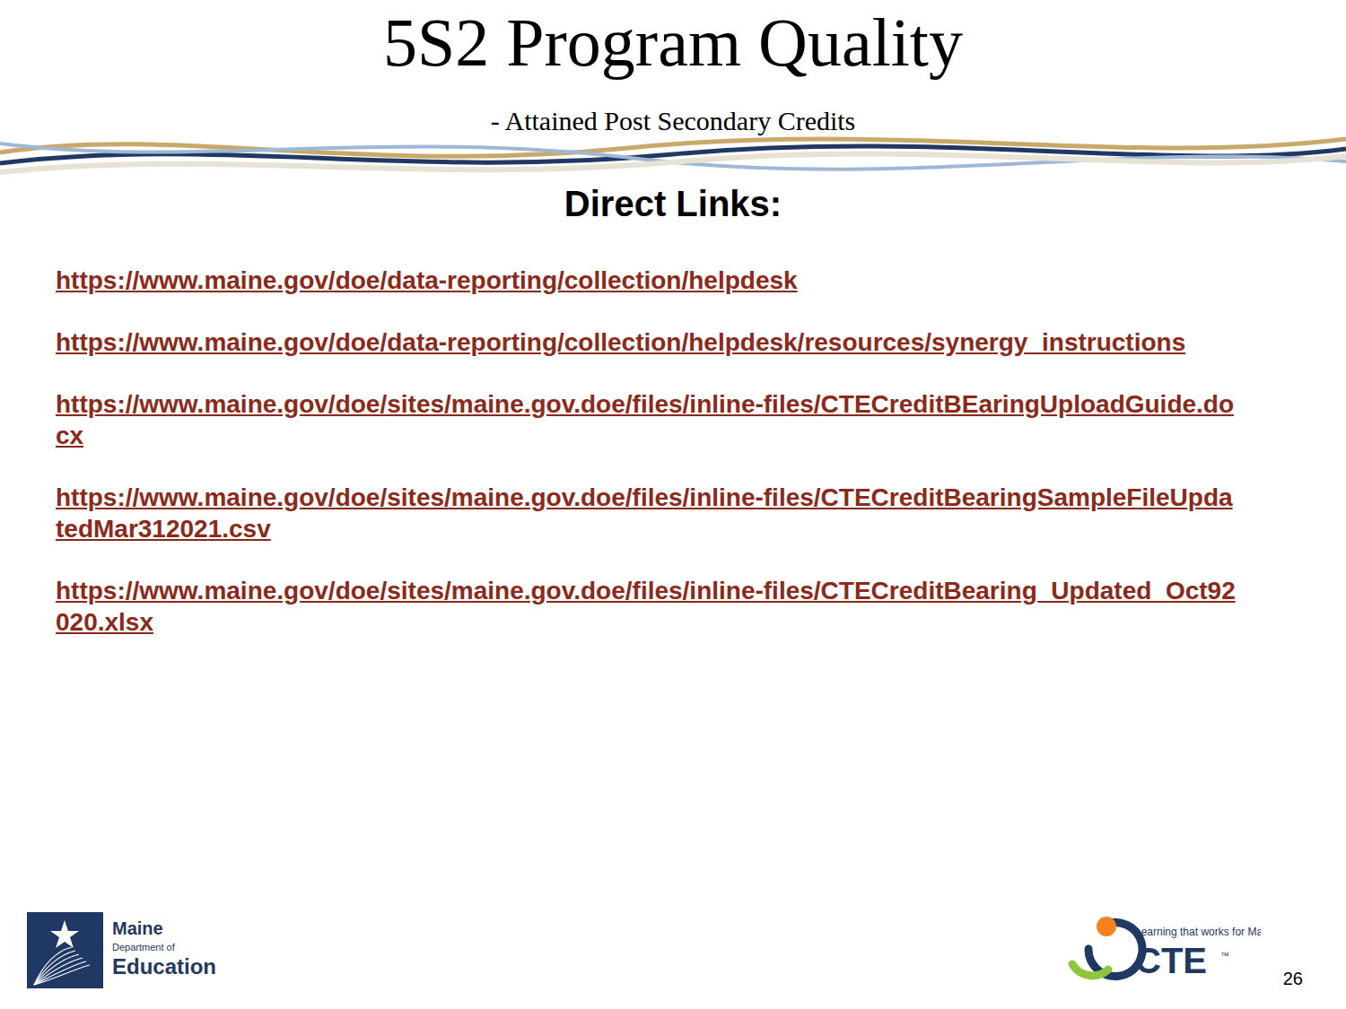5S2 Program Quality
- Attained Post Secondary Credits
Direct Links:
https://www.maine.gov/doe/data-reporting/collection/helpdesk
https://www.maine.gov/doe/data-reporting/collection/helpdesk/resources/synergy_instructions
https://www.maine.gov/doe/sites/maine.gov.doe/files/inline-files/CTECreditBEaringUploadGuide.docx
https://www.maine.gov/doe/sites/maine.gov.doe/files/inline-files/CTECreditBearingSampleFileUpdatedMar312021.csv
https://www.maine.gov/doe/sites/maine.gov.doe/files/inline-files/CTECreditBearing_Updated_Oct92020.xlsx
Maine Department of Education Learning that works for Maine CTE ™
26